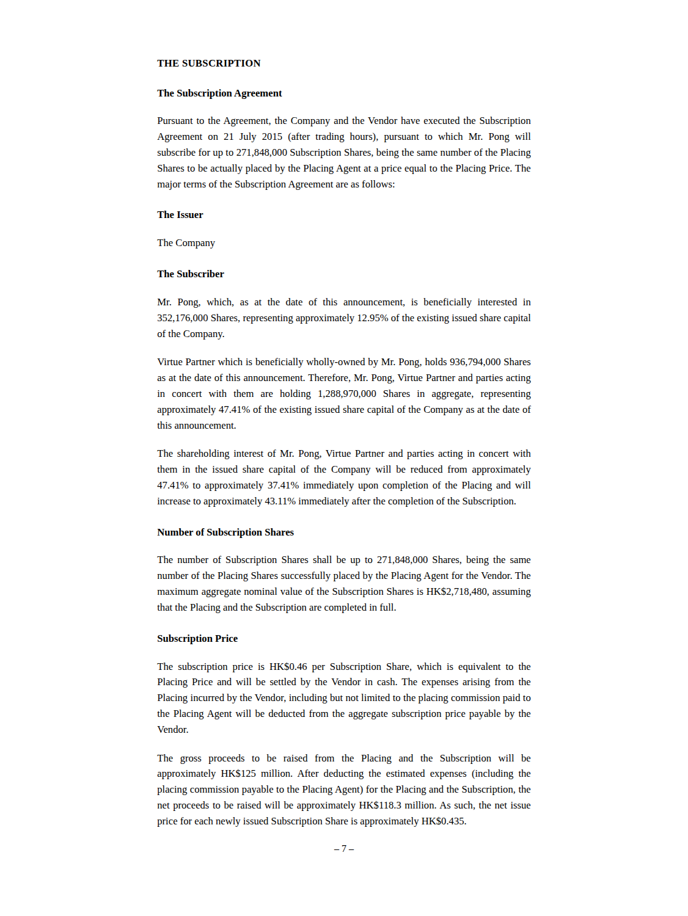THE SUBSCRIPTION
The Subscription Agreement
Pursuant to the Agreement, the Company and the Vendor have executed the Subscription Agreement on 21 July 2015 (after trading hours), pursuant to which Mr. Pong will subscribe for up to 271,848,000 Subscription Shares, being the same number of the Placing Shares to be actually placed by the Placing Agent at a price equal to the Placing Price. The major terms of the Subscription Agreement are as follows:
The Issuer
The Company
The Subscriber
Mr. Pong, which, as at the date of this announcement, is beneficially interested in 352,176,000 Shares, representing approximately 12.95% of the existing issued share capital of the Company.
Virtue Partner which is beneficially wholly-owned by Mr. Pong, holds 936,794,000 Shares as at the date of this announcement. Therefore, Mr. Pong, Virtue Partner and parties acting in concert with them are holding 1,288,970,000 Shares in aggregate, representing approximately 47.41% of the existing issued share capital of the Company as at the date of this announcement.
The shareholding interest of Mr. Pong, Virtue Partner and parties acting in concert with them in the issued share capital of the Company will be reduced from approximately 47.41% to approximately 37.41% immediately upon completion of the Placing and will increase to approximately 43.11% immediately after the completion of the Subscription.
Number of Subscription Shares
The number of Subscription Shares shall be up to 271,848,000 Shares, being the same number of the Placing Shares successfully placed by the Placing Agent for the Vendor. The maximum aggregate nominal value of the Subscription Shares is HK$2,718,480, assuming that the Placing and the Subscription are completed in full.
Subscription Price
The subscription price is HK$0.46 per Subscription Share, which is equivalent to the Placing Price and will be settled by the Vendor in cash. The expenses arising from the Placing incurred by the Vendor, including but not limited to the placing commission paid to the Placing Agent will be deducted from the aggregate subscription price payable by the Vendor.
The gross proceeds to be raised from the Placing and the Subscription will be approximately HK$125 million. After deducting the estimated expenses (including the placing commission payable to the Placing Agent) for the Placing and the Subscription, the net proceeds to be raised will be approximately HK$118.3 million. As such, the net issue price for each newly issued Subscription Share is approximately HK$0.435.
– 7 –